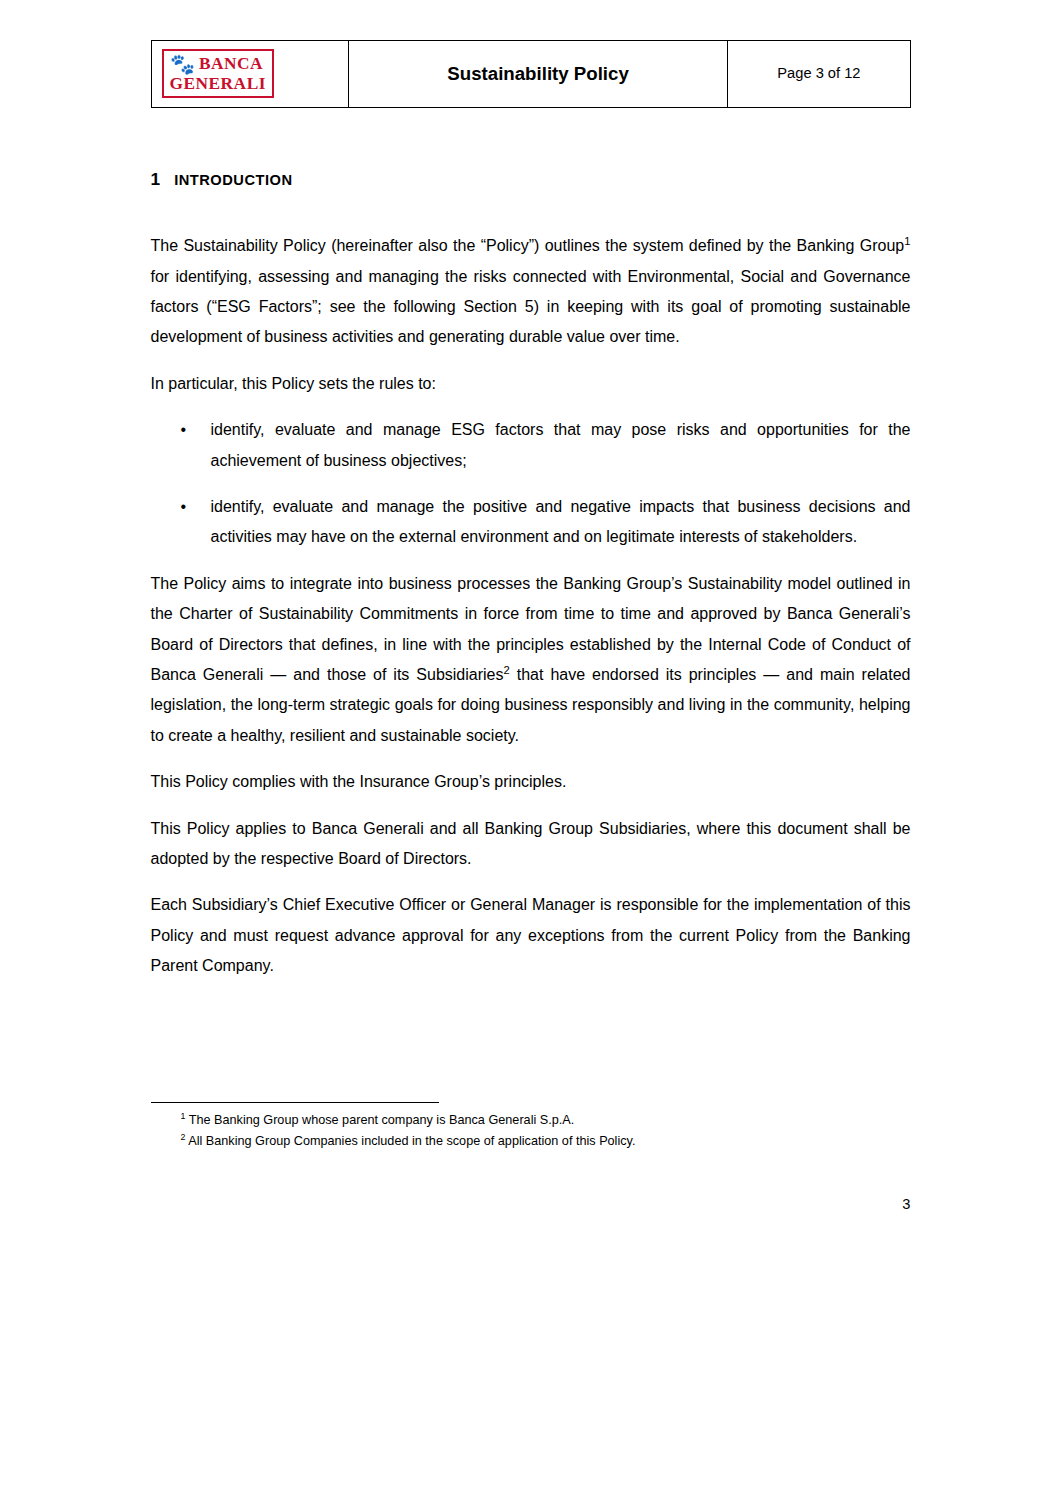| 🐾 BANCA GENERALI | Sustainability Policy | Page 3 of 12 |
1 INTRODUCTION
The Sustainability Policy (hereinafter also the “Policy”) outlines the system defined by the Banking Group1 for identifying, assessing and managing the risks connected with Environmental, Social and Governance factors (“ESG Factors”; see the following Section 5) in keeping with its goal of promoting sustainable development of business activities and generating durable value over time.
In particular, this Policy sets the rules to:
identify, evaluate and manage ESG factors that may pose risks and opportunities for the achievement of business objectives;
identify, evaluate and manage the positive and negative impacts that business decisions and activities may have on the external environment and on legitimate interests of stakeholders.
The Policy aims to integrate into business processes the Banking Group’s Sustainability model outlined in the Charter of Sustainability Commitments in force from time to time and approved by Banca Generali’s Board of Directors that defines, in line with the principles established by the Internal Code of Conduct of Banca Generali — and those of its Subsidiaries2 that have endorsed its principles — and main related legislation, the long-term strategic goals for doing business responsibly and living in the community, helping to create a healthy, resilient and sustainable society.
This Policy complies with the Insurance Group’s principles.
This Policy applies to Banca Generali and all Banking Group Subsidiaries, where this document shall be adopted by the respective Board of Directors.
Each Subsidiary’s Chief Executive Officer or General Manager is responsible for the implementation of this Policy and must request advance approval for any exceptions from the current Policy from the Banking Parent Company.
1 The Banking Group whose parent company is Banca Generali S.p.A.
2 All Banking Group Companies included in the scope of application of this Policy.
3